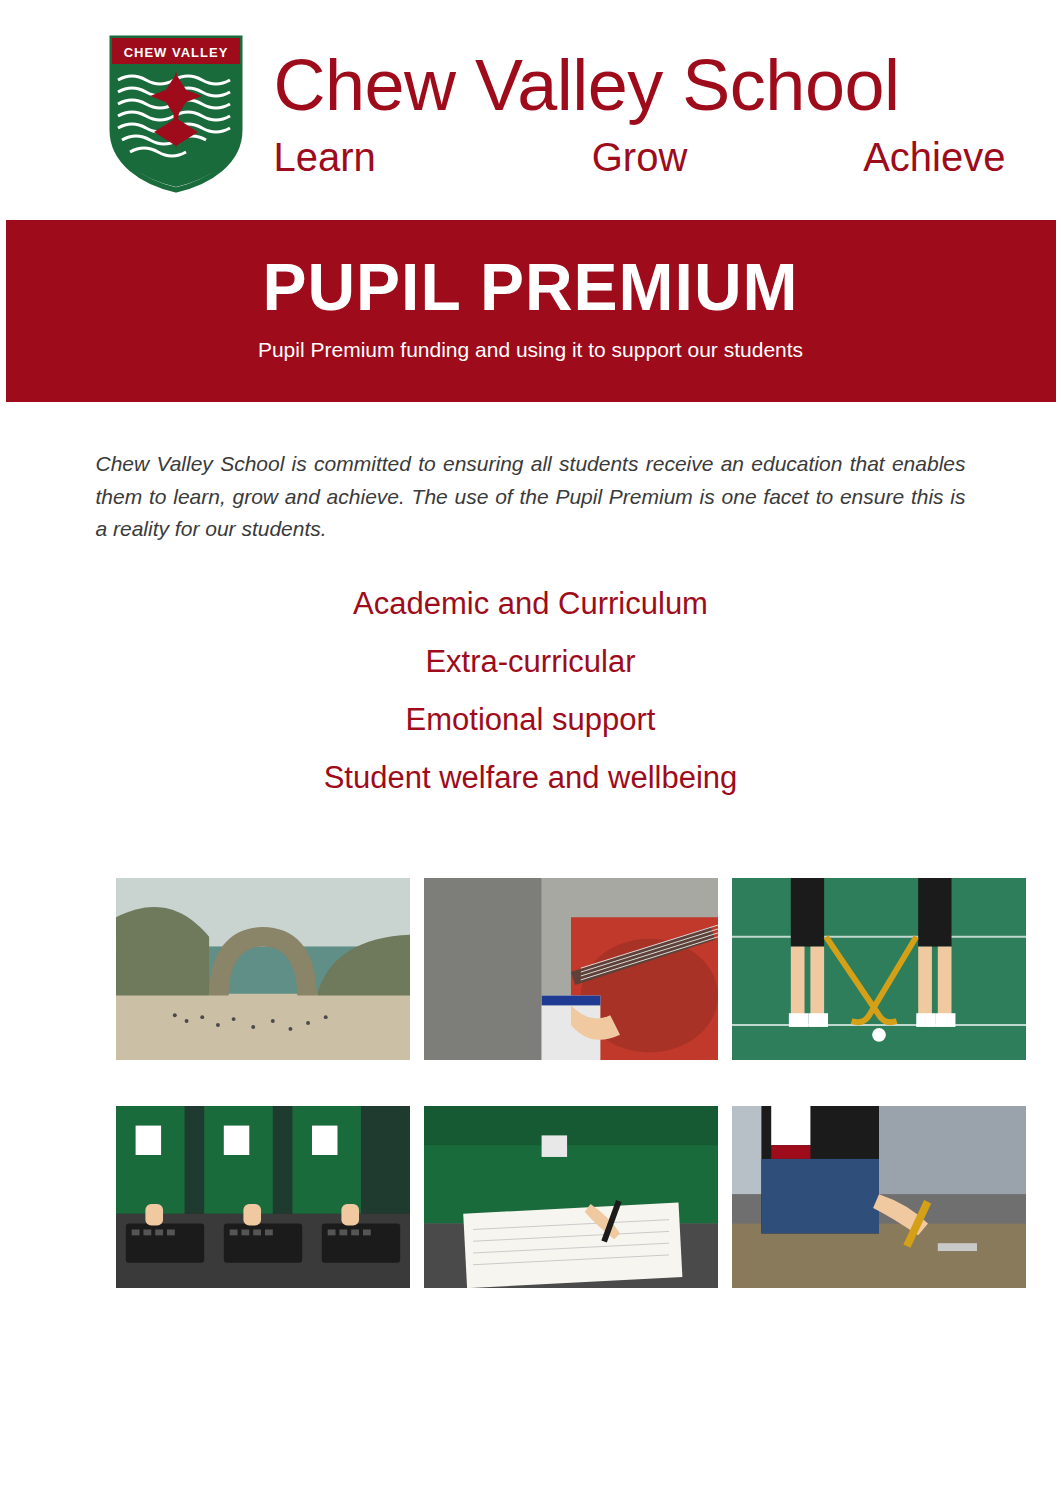CHEW VALLEY
Chew Valley School
Learn
Grow
Achieve
PUPIL PREMIUM
Pupil Premium funding and using it to support our students
Chew Valley School is committed to ensuring all students receive an education that enables them to learn, grow and achieve. The use of the Pupil Premium is one facet to ensure this is a reality for our students.
Academic and Curriculum
Extra-curricular
Emotional support
Student welfare and wellbeing